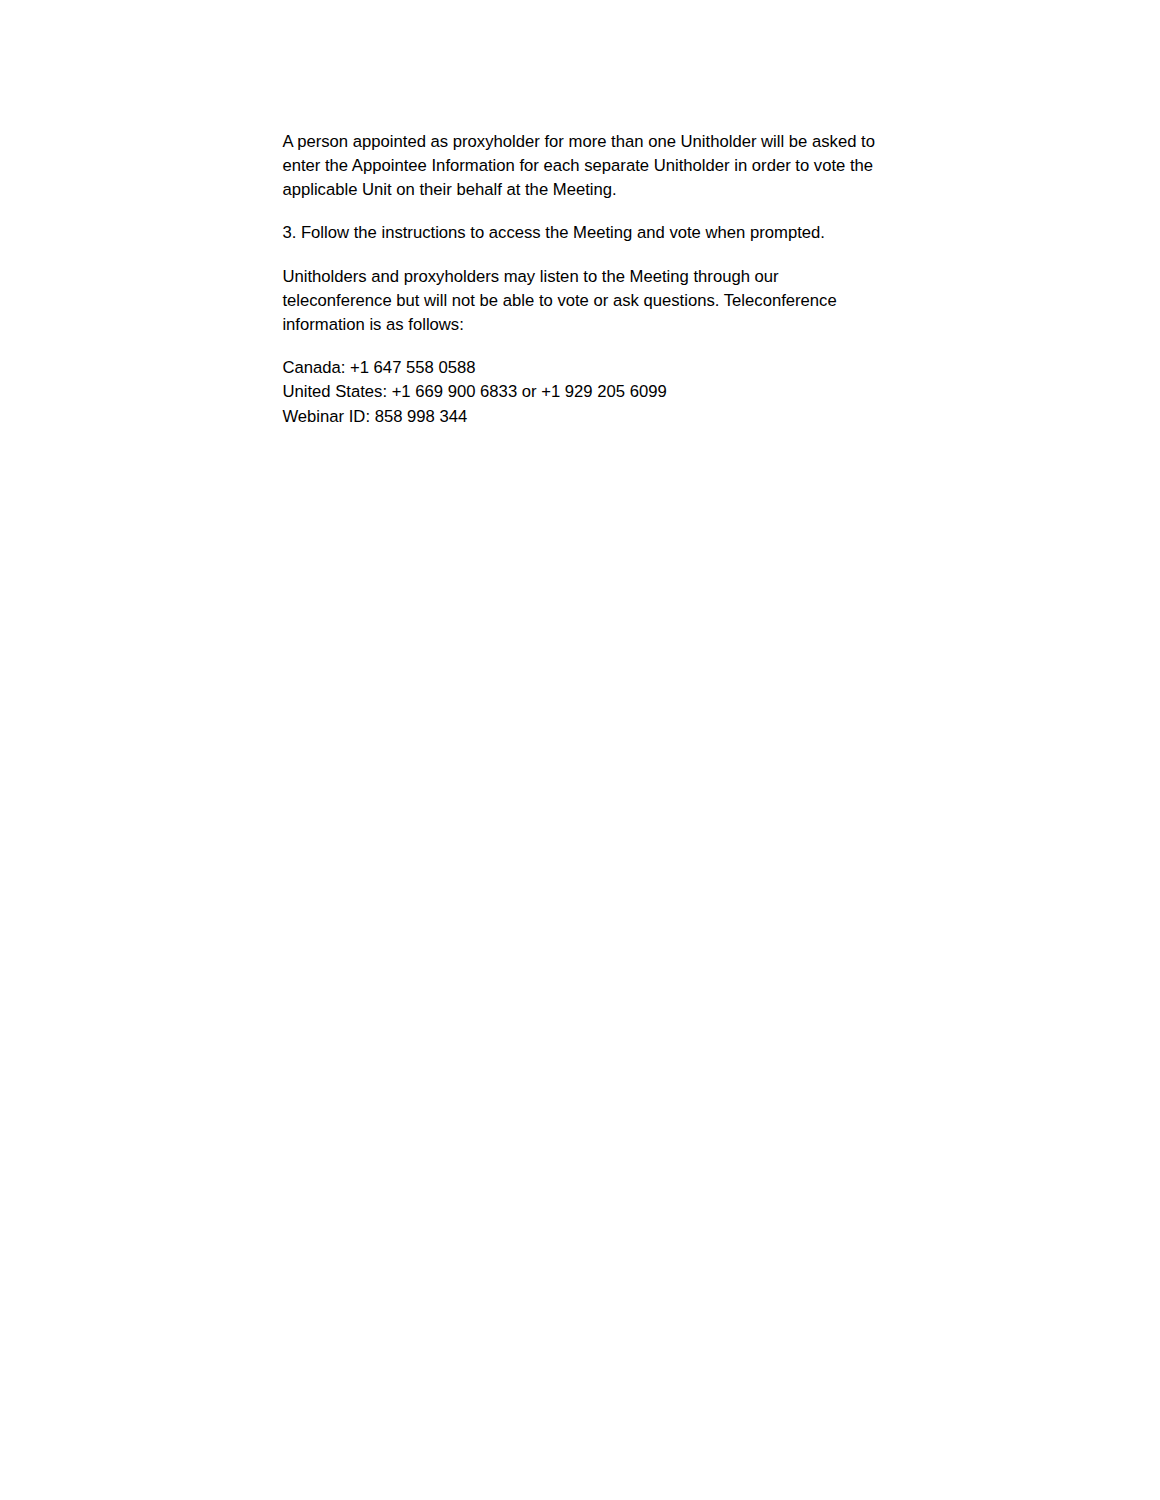A person appointed as proxyholder for more than one Unitholder will be asked to enter the Appointee Information for each separate Unitholder in order to vote the applicable Unit on their behalf at the Meeting.
3. Follow the instructions to access the Meeting and vote when prompted.
Unitholders and proxyholders may listen to the Meeting through our teleconference but will not be able to vote or ask questions. Teleconference information is as follows:
Canada: +1 647 558 0588
United States: +1 669 900 6833 or +1 929 205 6099
Webinar ID: 858 998 344